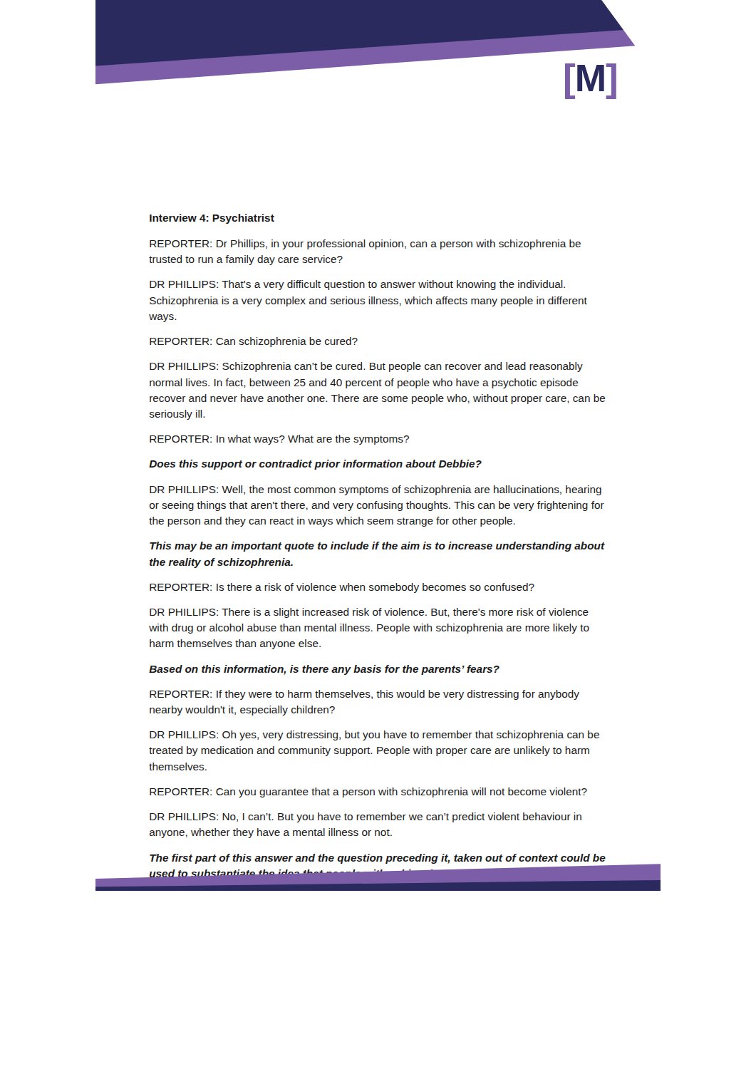[M]
Interview 4: Psychiatrist
REPORTER: Dr Phillips, in your professional opinion, can a person with schizophrenia be trusted to run a family day care service?
DR PHILLIPS: That's a very difficult question to answer without knowing the individual. Schizophrenia is a very complex and serious illness, which affects many people in different ways.
REPORTER: Can schizophrenia be cured?
DR PHILLIPS: Schizophrenia can’t be cured. But people can recover and lead reasonably normal lives. In fact, between 25 and 40 percent of people who have a psychotic episode recover and never have another one. There are some people who, without proper care, can be seriously ill.
REPORTER: In what ways? What are the symptoms?
Does this support or contradict prior information about Debbie?
DR PHILLIPS: Well, the most common symptoms of schizophrenia are hallucinations, hearing or seeing things that aren't there, and very confusing thoughts. This can be very frightening for the person and they can react in ways which seem strange for other people.
This may be an important quote to include if the aim is to increase understanding about the reality of schizophrenia.
REPORTER: Is there a risk of violence when somebody becomes so confused?
DR PHILLIPS: There is a slight increased risk of violence. But, there's more risk of violence with drug or alcohol abuse than mental illness. People with schizophrenia are more likely to harm themselves than anyone else.
Based on this information, is there any basis for the parents’ fears?
REPORTER: If they were to harm themselves, this would be very distressing for anybody nearby wouldn't it, especially children?
DR PHILLIPS: Oh yes, very distressing, but you have to remember that schizophrenia can be treated by medication and community support. People with proper care are unlikely to harm themselves.
REPORTER: Can you guarantee that a person with schizophrenia will not become violent?
DR PHILLIPS: No, I can’t. But you have to remember we can’t predict violent behaviour in anyone, whether they have a mental illness or not.
The first part of this answer and the question preceding it, taken out of context could be used to substantiate the idea that people with schizophrenia are inherently violent.